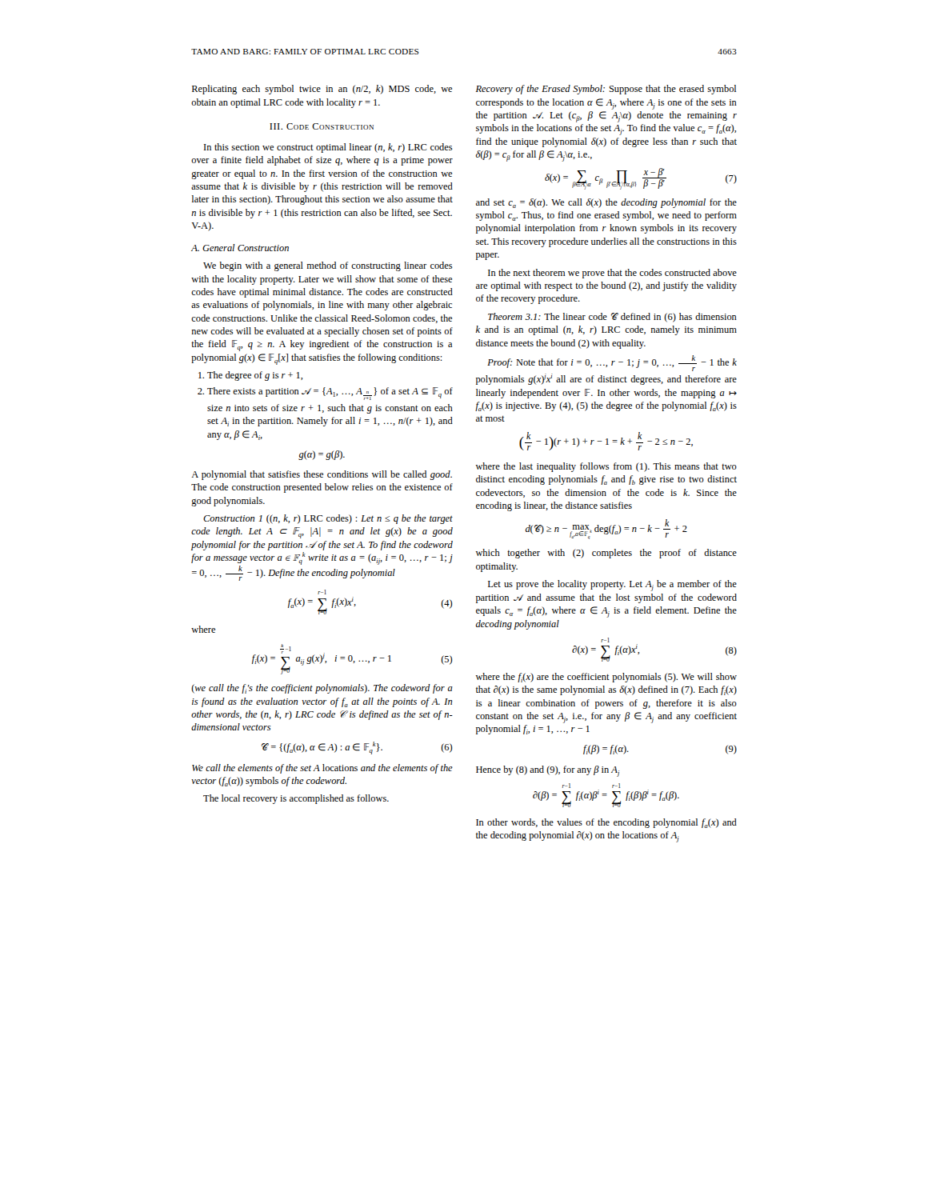TAMO AND BARG: FAMILY OF OPTIMAL LRC CODES 4663
Replicating each symbol twice in an (n/2, k) MDS code, we obtain an optimal LRC code with locality r = 1.
III. Code Construction
In this section we construct optimal linear (n, k, r) LRC codes over a finite field alphabet of size q, where q is a prime power greater or equal to n. In the first version of the construction we assume that k is divisible by r (this restriction will be removed later in this section). Throughout this section we also assume that n is divisible by r + 1 (this restriction can also be lifted, see Sect. V-A).
A. General Construction
We begin with a general method of constructing linear codes with the locality property. Later we will show that some of these codes have optimal minimal distance. The codes are constructed as evaluations of polynomials, in line with many other algebraic code constructions. Unlike the classical Reed-Solomon codes, the new codes will be evaluated at a specially chosen set of points of the field 𝔽q, q ≥ n. A key ingredient of the construction is a polynomial g(x) ∈ 𝔽q[x] that satisfies the following conditions:
The degree of g is r + 1,
There exists a partition 𝒜 = {A1, …, Anr+1} of a set A ⊆ 𝔽q of size n into sets of size r + 1, such that g is constant on each set Ai in the partition. Namely for all i = 1, …, n/(r + 1), and any α, β ∈ Ai,
g(α) = g(β).
A polynomial that satisfies these conditions will be called good. The code construction presented below relies on the existence of good polynomials.
Construction 1 ((n, k, r) LRC codes) : Let n ≤ q be the target code length. Let A ⊂ 𝔽q, |A| = n and let g(x) be a good polynomial for the partition 𝒜 of the set A. To find the codeword for a message vector a ∈ 𝔽qk write it as a = (aij, i = 0, …, r − 1; j = 0, …, kr − 1). Define the encoding polynomial
fa(x) = r−1∑i=0 fi(x)xi,
(4)
where
fi(x) = kr−1∑j=0 aij g(x)j, i = 0, …, r − 1
(5)
(we call the fi's the coefficient polynomials). The codeword for a is found as the evaluation vector of fa at all the points of A. In other words, the (n, k, r) LRC code 𝒞 is defined as the set of n-dimensional vectors
𝒞 = {(fa(α), α ∈ A) : a ∈ 𝔽qk}.
(6)
We call the elements of the set A locations and the elements of the vector (fa(α)) symbols of the codeword.
The local recovery is accomplished as follows.
Recovery of the Erased Symbol: Suppose that the erased symbol corresponds to the location α ∈ Aj, where Aj is one of the sets in the partition 𝒜. Let (cβ, β ∈ Aj\α) denote the remaining r symbols in the locations of the set Aj. To find the value cα = fa(α), find the unique polynomial δ(x) of degree less than r such that δ(β) = cβ for all β ∈ Aj\α, i.e.,
δ(x) = ∑β∈Aj\α cβ ∏β′∈Aj\{α,β} x − β′β − β′
(7)
and set ca = δ(α). We call δ(x) the decoding polynomial for the symbol cα. Thus, to find one erased symbol, we need to perform polynomial interpolation from r known symbols in its recovery set. This recovery procedure underlies all the constructions in this paper.
In the next theorem we prove that the codes constructed above are optimal with respect to the bound (2), and justify the validity of the recovery procedure.
Theorem 3.1: The linear code 𝒞 defined in (6) has dimension k and is an optimal (n, k, r) LRC code, namely its minimum distance meets the bound (2) with equality.
Proof: Note that for i = 0, …, r − 1; j = 0, …, kr − 1 the k polynomials g(x)jxi all are of distinct degrees, and therefore are linearly independent over 𝔽. In other words, the mapping a ↦ fa(x) is injective. By (4), (5) the degree of the polynomial fa(x) is at most
(kr − 1)(r + 1) + r − 1 = k + kr − 2 ≤ n − 2,
where the last inequality follows from (1). This means that two distinct encoding polynomials fa and fb give rise to two distinct codevectors, so the dimension of the code is k. Since the encoding is linear, the distance satisfies
d(𝒞) ≥ n − max fa,a∈𝔽qk deg(fa) = n − k − kr + 2
which together with (2) completes the proof of distance optimality.
Let us prove the locality property. Let Aj be a member of the partition 𝒜 and assume that the lost symbol of the codeword equals cα = fa(α), where α ∈ Aj is a field element. Define the decoding polynomial
∂(x) = r−1∑i=0 fi(α)xi,
(8)
where the fi(x) are the coefficient polynomials (5). We will show that ∂(x) is the same polynomial as δ(x) defined in (7). Each fi(x) is a linear combination of powers of g, therefore it is also constant on the set Aj, i.e., for any β ∈ Aj and any coefficient polynomial fi, i = 1, …, r − 1
fi(β) = fi(α).
(9)
Hence by (8) and (9), for any β in Aj
∂(β) = r−1∑i=0 fi(α)βi = r−1∑i=0 fi(β)βi = fa(β).
In other words, the values of the encoding polynomial fa(x) and the decoding polynomial ∂(x) on the locations of Aj